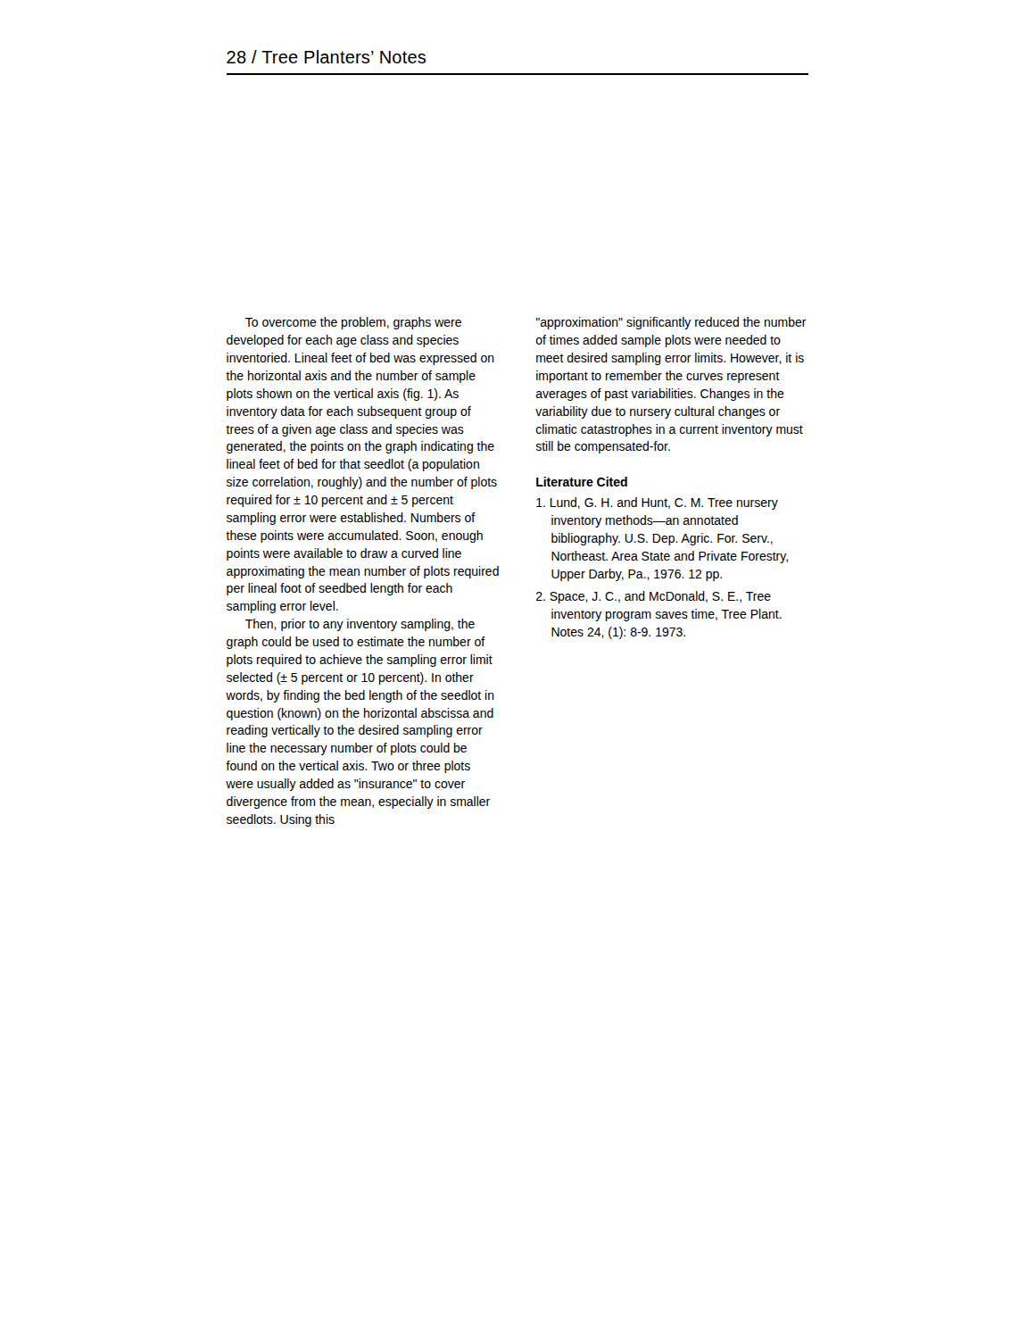28 / Tree Planters’ Notes
To overcome the problem, graphs were developed for each age class and species inventoried. Lineal feet of bed was expressed on the horizontal axis and the number of sample plots shown on the vertical axis (fig. 1). As inventory data for each subsequent group of trees of a given age class and species was generated, the points on the graph indicating the lineal feet of bed for that seedlot (a population size correlation, roughly) and the number of plots required for ± 10 percent and ± 5 percent sampling error were established. Numbers of these points were accumulated. Soon, enough points were available to draw a curved line approximating the mean number of plots required per lineal foot of seedbed length for each sampling error level.
Then, prior to any inventory sampling, the graph could be used to estimate the number of plots required to achieve the sampling error limit selected (± 5 percent or 10 percent). In other words, by finding the bed length of the seedlot in question (known) on the horizontal abscissa and reading vertically to the desired sampling error line the necessary number of plots could be found on the vertical axis. Two or three plots were usually added as "insurance" to cover divergence from the mean, especially in smaller seedlots. Using this
"approximation" significantly reduced the number of times added sample plots were needed to meet desired sampling error limits. However, it is important to remember the curves represent averages of past variabilities. Changes in the variability due to nursery cultural changes or climatic catastrophes in a current inventory must still be compensated-for.
Literature Cited
1. Lund, G. H. and Hunt, C. M. Tree nursery inventory methods—an annotated bibliography. U.S. Dep. Agric. For. Serv., Northeast. Area State and Private Forestry, Upper Darby, Pa., 1976. 12 pp.
2. Space, J. C., and McDonald, S. E., Tree inventory program saves time, Tree Plant. Notes 24, (1): 8-9. 1973.